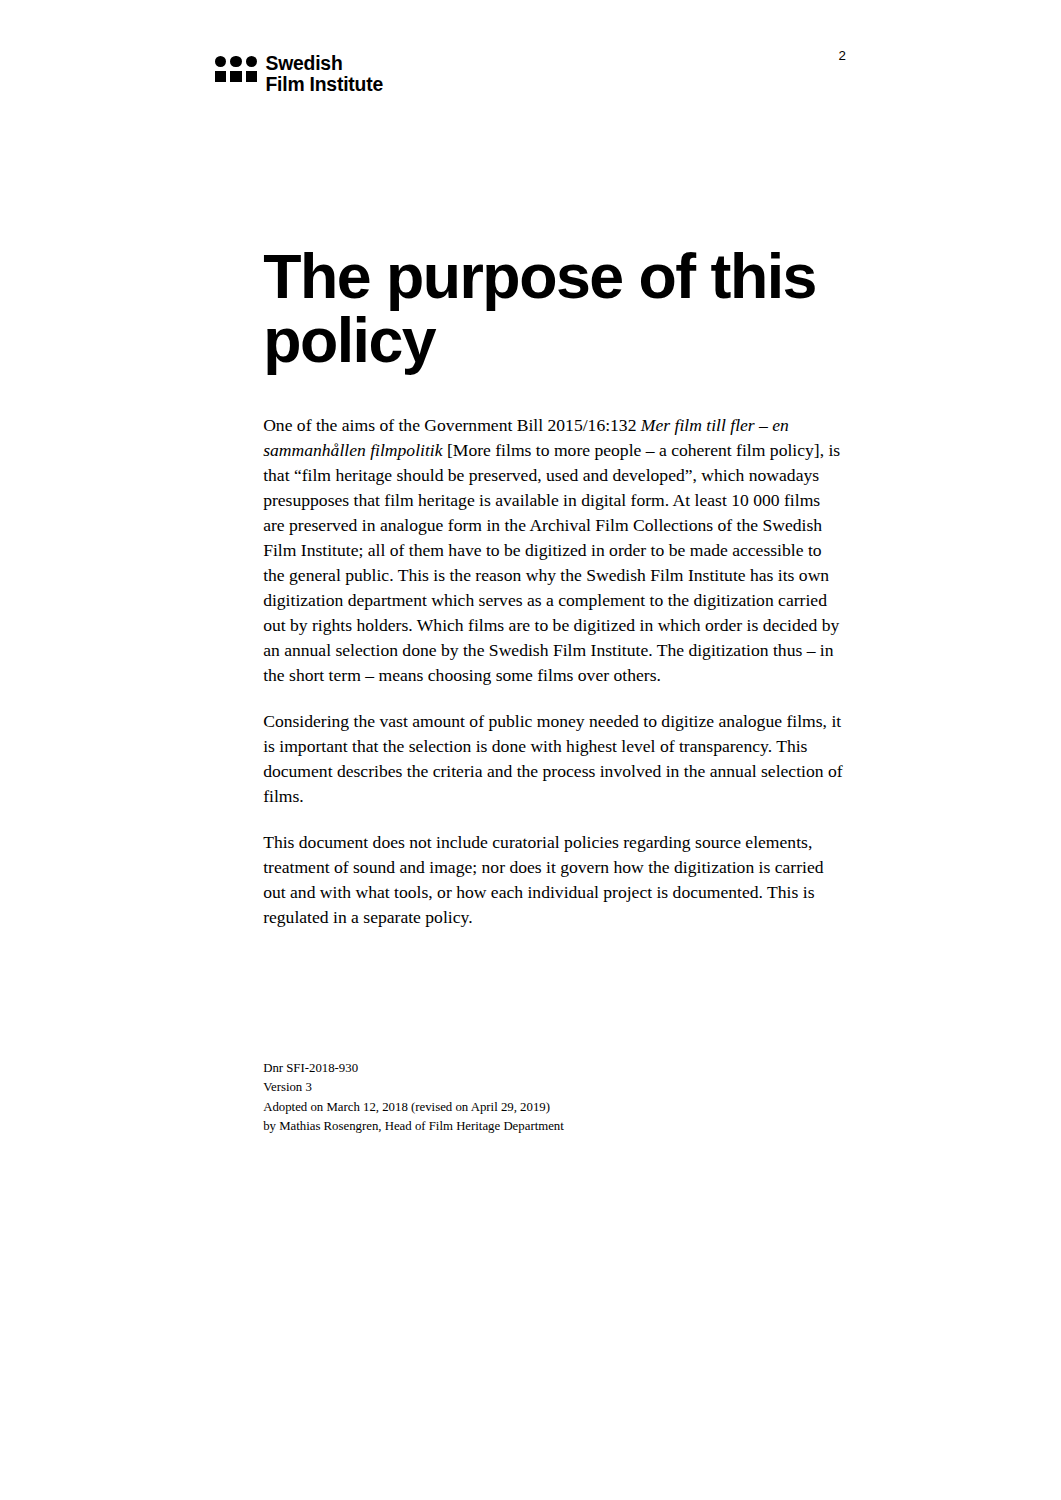2
Swedish
Film Institute
The purpose of this policy
One of the aims of the Government Bill 2015/16:132 Mer film till fler – en sammanhållen filmpolitik [More films to more people – a coherent film policy], is that “film heritage should be preserved, used and developed”, which nowadays presupposes that film heritage is available in digital form. At least 10 000 films are preserved in analogue form in the Archival Film Collections of the Swedish Film Institute; all of them have to be digitized in order to be made accessible to the general public. This is the reason why the Swedish Film Institute has its own digitization department which serves as a complement to the digitization carried out by rights holders. Which films are to be digitized in which order is decided by an annual selection done by the Swedish Film Institute. The digitization thus – in the short term – means choosing some films over others.
Considering the vast amount of public money needed to digitize analogue films, it is important that the selection is done with highest level of transparency. This document describes the criteria and the process involved in the annual selection of films.
This document does not include curatorial policies regarding source elements, treatment of sound and image; nor does it govern how the digitization is carried out and with what tools, or how each individual project is documented. This is regulated in a separate policy.
Dnr SFI-2018-930
Version 3
Adopted on March 12, 2018 (revised on April 29, 2019)
by Mathias Rosengren, Head of Film Heritage Department